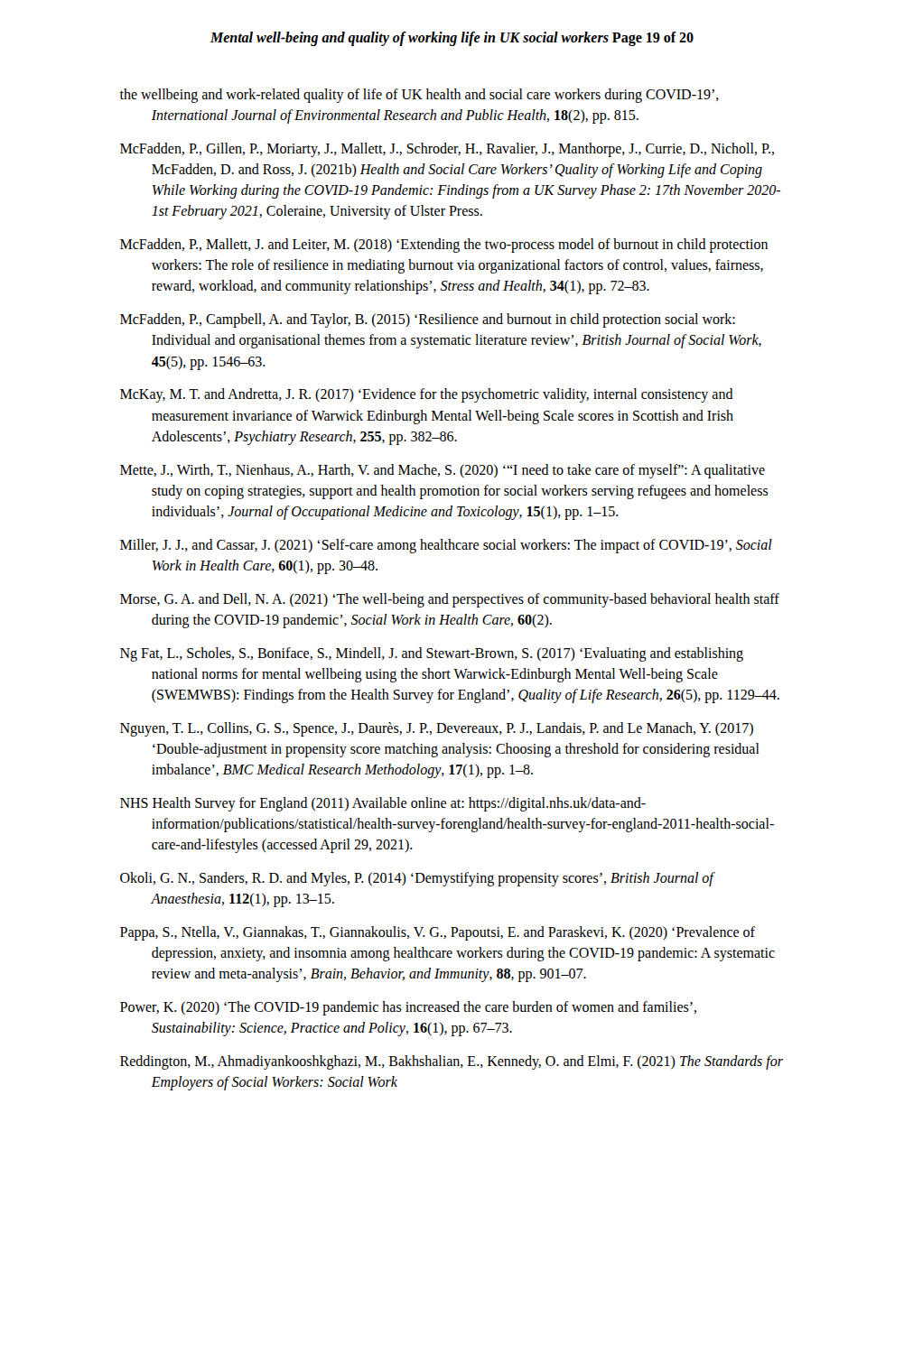Mental well-being and quality of working life in UK social workers Page 19 of 20
the wellbeing and work-related quality of life of UK health and social care workers during COVID-19’, International Journal of Environmental Research and Public Health, 18(2), pp. 815.
McFadden, P., Gillen, P., Moriarty, J., Mallett, J., Schroder, H., Ravalier, J., Manthorpe, J., Currie, D., Nicholl, P., McFadden, D. and Ross, J. (2021b) Health and Social Care Workers’ Quality of Working Life and Coping While Working during the COVID-19 Pandemic: Findings from a UK Survey Phase 2: 17th November 2020-1st February 2021, Coleraine, University of Ulster Press.
McFadden, P., Mallett, J. and Leiter, M. (2018) ‘Extending the two-process model of burnout in child protection workers: The role of resilience in mediating burnout via organizational factors of control, values, fairness, reward, workload, and community relationships’, Stress and Health, 34(1), pp. 72–83.
McFadden, P., Campbell, A. and Taylor, B. (2015) ‘Resilience and burnout in child protection social work: Individual and organisational themes from a systematic literature review’, British Journal of Social Work, 45(5), pp. 1546–63.
McKay, M. T. and Andretta, J. R. (2017) ‘Evidence for the psychometric validity, internal consistency and measurement invariance of Warwick Edinburgh Mental Well-being Scale scores in Scottish and Irish Adolescents’, Psychiatry Research, 255, pp. 382–86.
Mette, J., Wirth, T., Nienhaus, A., Harth, V. and Mache, S. (2020) ‘“I need to take care of myself”: A qualitative study on coping strategies, support and health promotion for social workers serving refugees and homeless individuals’, Journal of Occupational Medicine and Toxicology, 15(1), pp. 1–15.
Miller, J. J., and Cassar, J. (2021) ‘Self-care among healthcare social workers: The impact of COVID-19’, Social Work in Health Care, 60(1), pp. 30–48.
Morse, G. A. and Dell, N. A. (2021) ‘The well-being and perspectives of community-based behavioral health staff during the COVID-19 pandemic’, Social Work in Health Care, 60(2).
Ng Fat, L., Scholes, S., Boniface, S., Mindell, J. and Stewart-Brown, S. (2017) ‘Evaluating and establishing national norms for mental wellbeing using the short Warwick-Edinburgh Mental Well-being Scale (SWEMWBS): Findings from the Health Survey for England’, Quality of Life Research, 26(5), pp. 1129–44.
Nguyen, T. L., Collins, G. S., Spence, J., Daurès, J. P., Devereaux, P. J., Landais, P. and Le Manach, Y. (2017) ‘Double-adjustment in propensity score matching analysis: Choosing a threshold for considering residual imbalance’, BMC Medical Research Methodology, 17(1), pp. 1–8.
NHS Health Survey for England (2011) Available online at: https://digital.nhs.uk/data-and-information/publications/statistical/health-survey-forengland/health-survey-for-england-2011-health-social-care-and-lifestyles (accessed April 29, 2021).
Okoli, G. N., Sanders, R. D. and Myles, P. (2014) ‘Demystifying propensity scores’, British Journal of Anaesthesia, 112(1), pp. 13–15.
Pappa, S., Ntella, V., Giannakas, T., Giannakoulis, V. G., Papoutsi, E. and Paraskevi, K. (2020) ‘Prevalence of depression, anxiety, and insomnia among healthcare workers during the COVID-19 pandemic: A systematic review and meta-analysis’, Brain, Behavior, and Immunity, 88, pp. 901–07.
Power, K. (2020) ‘The COVID-19 pandemic has increased the care burden of women and families’, Sustainability: Science, Practice and Policy, 16(1), pp. 67–73.
Reddington, M., Ahmadiyankooshkghazi, M., Bakhshalian, E., Kennedy, O. and Elmi, F. (2021) The Standards for Employers of Social Workers: Social Work